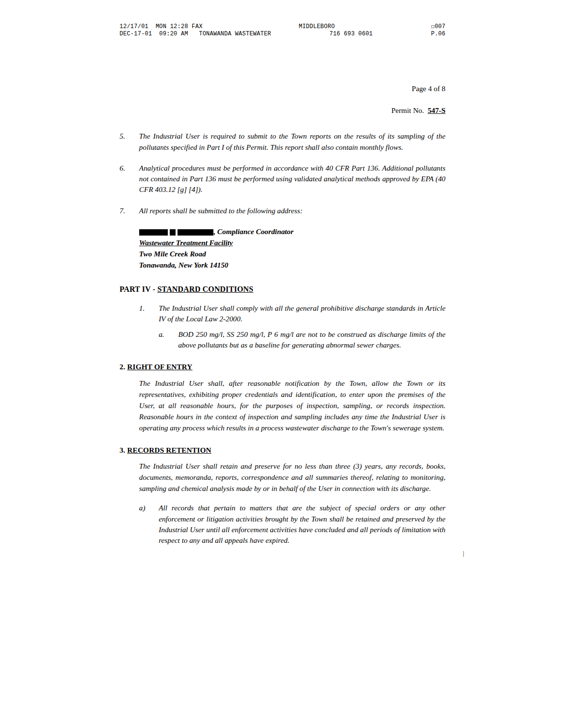12/17/01 MON 12:28 FAX MIDDLEBORO ☐007
DEC-17-01 09:20 AM TONAWANDA WASTEWATER 716 693 0601 P.06
Page 4 of 8
Permit No. 547-S
5. The Industrial User is required to submit to the Town reports on the results of its sampling of the pollutants specified in Part I of this Permit. This report shall also contain monthly flows.
6. Analytical procedures must be performed in accordance with 40 CFR Part 136. Additional pollutants not contained in Part 136 must be performed using validated analytical methods approved by EPA (40 CFR 403.12 [g] [4]).
7. All reports shall be submitted to the following address:
, Compliance Coordinator
Wastewater Treatment Facility
Two Mile Creek Road
Tonawanda, New York 14150
PART IV - STANDARD CONDITIONS
1. The Industrial User shall comply with all the general prohibitive discharge standards in Article IV of the Local Law 2-2000.
a. BOD 250 mg/l, SS 250 mg/l, P 6 mg/l are not to be construed as discharge limits of the above pollutants but as a baseline for generating abnormal sewer charges.
2. RIGHT OF ENTRY
The Industrial User shall, after reasonable notification by the Town, allow the Town or its representatives, exhibiting proper credentials and identification, to enter upon the premises of the User, at all reasonable hours, for the purposes of inspection, sampling, or records inspection. Reasonable hours in the context of inspection and sampling includes any time the Industrial User is operating any process which results in a process wastewater discharge to the Town's sewerage system.
3. RECORDS RETENTION
The Industrial User shall retain and preserve for no less than three (3) years, any records, books, documents, memoranda, reports, correspondence and all summaries thereof, relating to monitoring, sampling and chemical analysis made by or in behalf of the User in connection with its discharge.
a) All records that pertain to matters that are the subject of special orders or any other enforcement or litigation activities brought by the Town shall be retained and preserved by the Industrial User until all enforcement activities have concluded and all periods of limitation with respect to any and all appeals have expired.
|